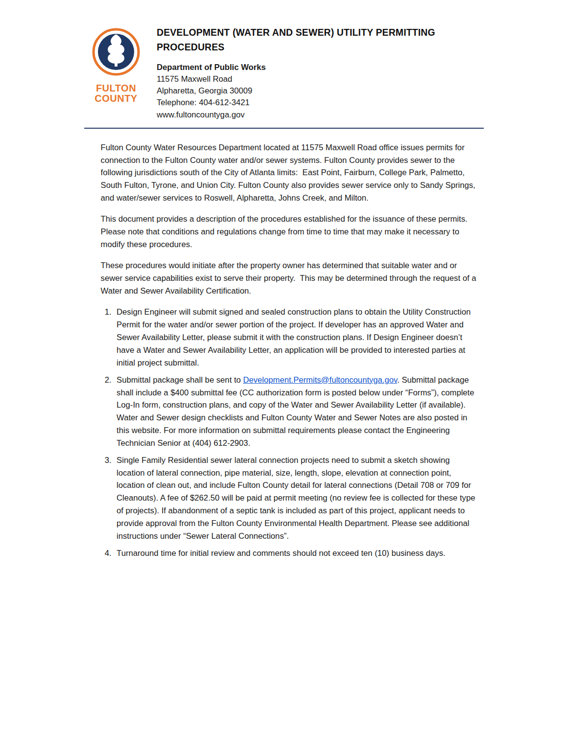FULTON COUNTY
DEVELOPMENT (WATER AND SEWER) UTILITY PERMITTING PROCEDURES
Department of Public Works
11575 Maxwell Road
Alpharetta, Georgia 30009
Telephone: 404-612-3421
www.fultoncountyga.gov
Fulton County Water Resources Department located at 11575 Maxwell Road office issues permits for connection to the Fulton County water and/or sewer systems. Fulton County provides sewer to the following jurisdictions south of the City of Atlanta limits: East Point, Fairburn, College Park, Palmetto, South Fulton, Tyrone, and Union City. Fulton County also provides sewer service only to Sandy Springs, and water/sewer services to Roswell, Alpharetta, Johns Creek, and Milton.
This document provides a description of the procedures established for the issuance of these permits. Please note that conditions and regulations change from time to time that may make it necessary to modify these procedures.
These procedures would initiate after the property owner has determined that suitable water and or sewer service capabilities exist to serve their property. This may be determined through the request of a Water and Sewer Availability Certification.
Design Engineer will submit signed and sealed construction plans to obtain the Utility Construction Permit for the water and/or sewer portion of the project. If developer has an approved Water and Sewer Availability Letter, please submit it with the construction plans. If Design Engineer doesn’t have a Water and Sewer Availability Letter, an application will be provided to interested parties at initial project submittal.
Submittal package shall be sent to Development.Permits@fultoncountyga.gov. Submittal package shall include a $400 submittal fee (CC authorization form is posted below under “Forms”), complete Log-In form, construction plans, and copy of the Water and Sewer Availability Letter (if available). Water and Sewer design checklists and Fulton County Water and Sewer Notes are also posted in this website. For more information on submittal requirements please contact the Engineering Technician Senior at (404) 612-2903.
Single Family Residential sewer lateral connection projects need to submit a sketch showing location of lateral connection, pipe material, size, length, slope, elevation at connection point, location of clean out, and include Fulton County detail for lateral connections (Detail 708 or 709 for Cleanouts). A fee of $262.50 will be paid at permit meeting (no review fee is collected for these type of projects). If abandonment of a septic tank is included as part of this project, applicant needs to provide approval from the Fulton County Environmental Health Department. Please see additional instructions under “Sewer Lateral Connections”.
Turnaround time for initial review and comments should not exceed ten (10) business days.